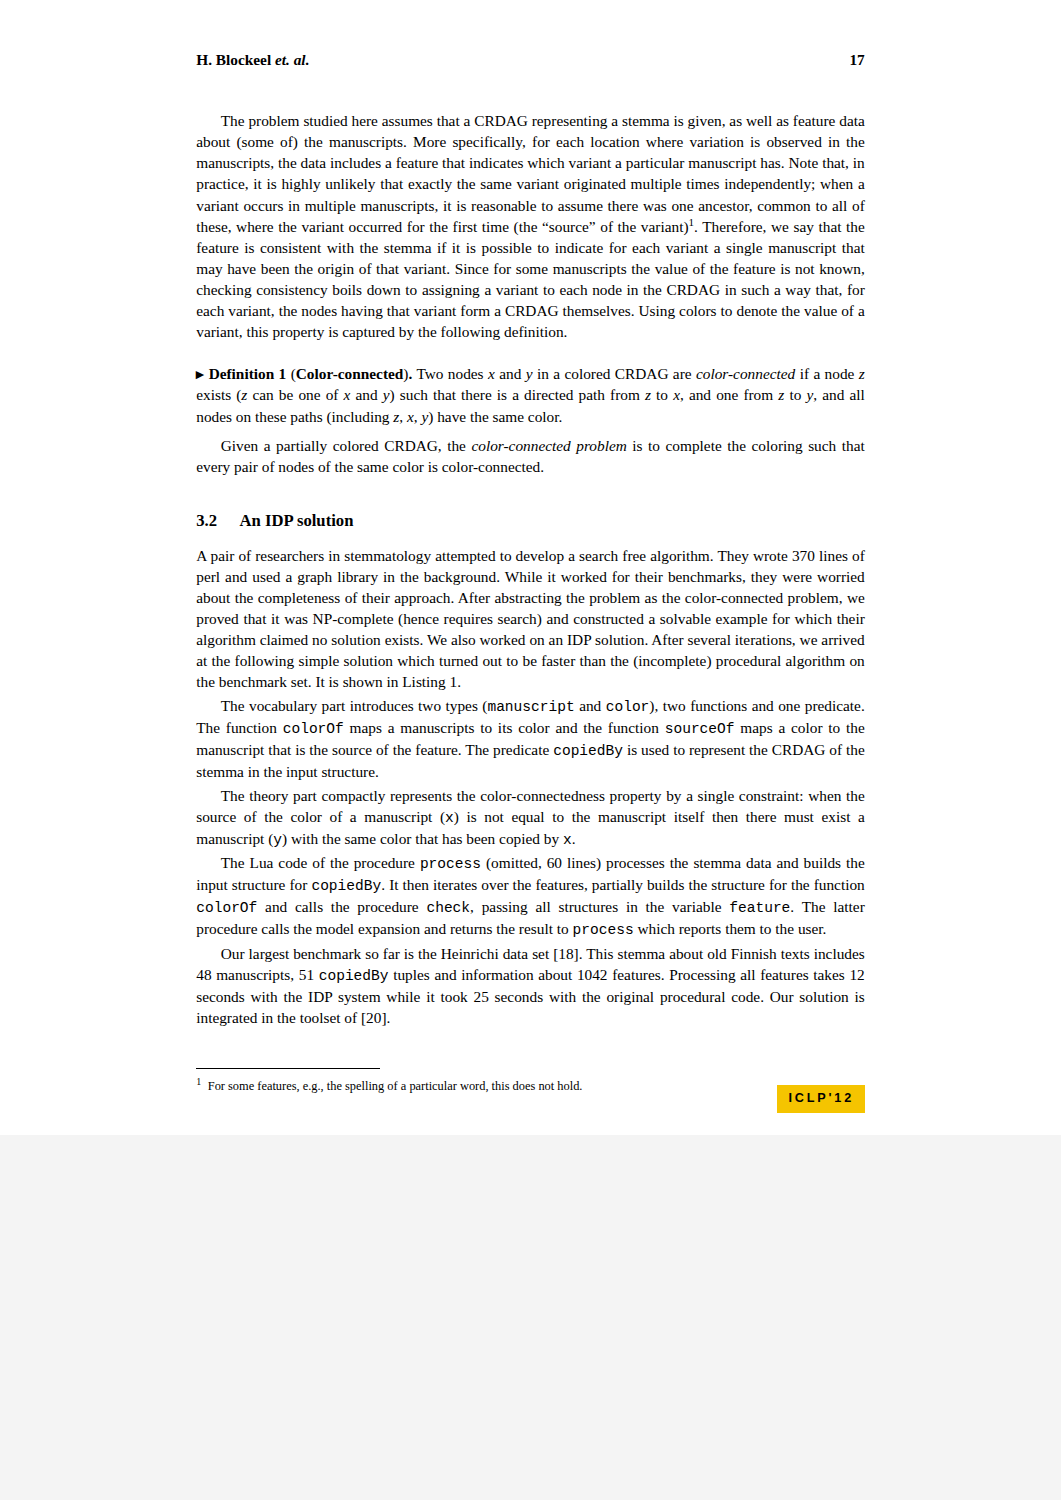H. Blockeel et. al.
17
The problem studied here assumes that a CRDAG representing a stemma is given, as well as feature data about (some of) the manuscripts. More specifically, for each location where variation is observed in the manuscripts, the data includes a feature that indicates which variant a particular manuscript has. Note that, in practice, it is highly unlikely that exactly the same variant originated multiple times independently; when a variant occurs in multiple manuscripts, it is reasonable to assume there was one ancestor, common to all of these, where the variant occurred for the first time (the “source” of the variant)1. Therefore, we say that the feature is consistent with the stemma if it is possible to indicate for each variant a single manuscript that may have been the origin of that variant. Since for some manuscripts the value of the feature is not known, checking consistency boils down to assigning a variant to each node in the CRDAG in such a way that, for each variant, the nodes having that variant form a CRDAG themselves. Using colors to denote the value of a variant, this property is captured by the following definition.
▸ Definition 1 (Color-connected). Two nodes x and y in a colored CRDAG are color-connected if a node z exists (z can be one of x and y) such that there is a directed path from z to x, and one from z to y, and all nodes on these paths (including z, x, y) have the same color.
Given a partially colored CRDAG, the color-connected problem is to complete the coloring such that every pair of nodes of the same color is color-connected.
3.2 An IDP solution
A pair of researchers in stemmatology attempted to develop a search free algorithm. They wrote 370 lines of perl and used a graph library in the background. While it worked for their benchmarks, they were worried about the completeness of their approach. After abstracting the problem as the color-connected problem, we proved that it was NP-complete (hence requires search) and constructed a solvable example for which their algorithm claimed no solution exists. We also worked on an IDP solution. After several iterations, we arrived at the following simple solution which turned out to be faster than the (incomplete) procedural algorithm on the benchmark set. It is shown in Listing 1.
The vocabulary part introduces two types (manuscript and color), two functions and one predicate. The function colorOf maps a manuscripts to its color and the function sourceOf maps a color to the manuscript that is the source of the feature. The predicate copiedBy is used to represent the CRDAG of the stemma in the input structure.
The theory part compactly represents the color-connectedness property by a single constraint: when the source of the color of a manuscript (x) is not equal to the manuscript itself then there must exist a manuscript (y) with the same color that has been copied by x.
The Lua code of the procedure process (omitted, 60 lines) processes the stemma data and builds the input structure for copiedBy. It then iterates over the features, partially builds the structure for the function colorOf and calls the procedure check, passing all structures in the variable feature. The latter procedure calls the model expansion and returns the result to process which reports them to the user.
Our largest benchmark so far is the Heinrichi data set [18]. This stemma about old Finnish texts includes 48 manuscripts, 51 copiedBy tuples and information about 1042 features. Processing all features takes 12 seconds with the IDP system while it took 25 seconds with the original procedural code. Our solution is integrated in the toolset of [20].
1 For some features, e.g., the spelling of a particular word, this does not hold.
ICLP'12